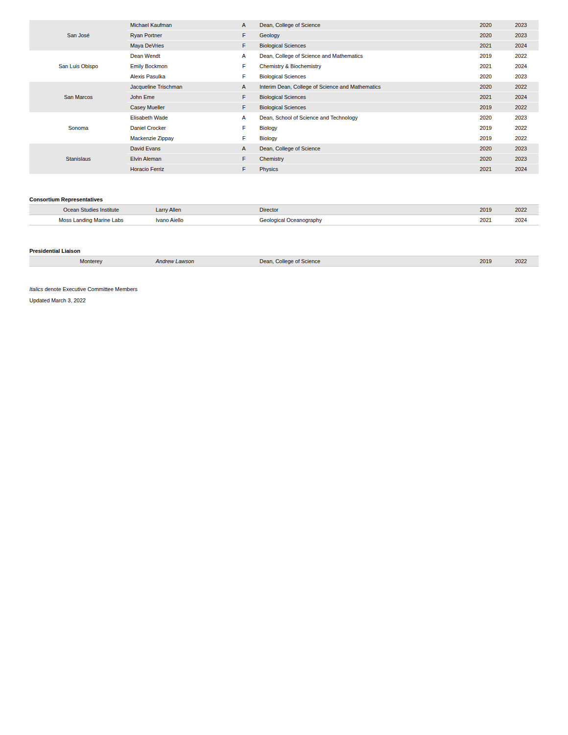| San José | Michael Kaufman | A | Dean, College of Science | 2020 | 2023 |
| Ryan Portner | F | Geology | 2020 | 2023 |
| Maya DeVries | F | Biological Sciences | 2021 | 2024 |
| San Luis Obispo | Dean Wendt | A | Dean, College of Science and Mathematics | 2019 | 2022 |
| Emily Bockmon | F | Chemistry & Biochemistry | 2021 | 2024 |
| Alexis Pasulka | F | Biological Sciences | 2020 | 2023 |
| San Marcos | Jacqueline Trischman | A | Interim Dean, College of Science and Mathematics | 2020 | 2022 |
| John Eme | F | Biological Sciences | 2021 | 2024 |
| Casey Mueller | F | Biological Sciences | 2019 | 2022 |
| Sonoma | Elisabeth Wade | A | Dean, School of Science and Technology | 2020 | 2023 |
| Daniel Crocker | F | Biology | 2019 | 2022 |
| Mackenzie Zippay | F | Biology | 2019 | 2022 |
| Stanislaus | David Evans | A | Dean, College of Science | 2020 | 2023 |
| Elvin Aleman | F | Chemistry | 2020 | 2023 |
| Horacio Ferriz | F | Physics | 2021 | 2024 |
Consortium Representatives
| Ocean Studies Institute | Larry Allen | Director | 2019 | 2022 |
| Moss Landing Marine Labs | Ivano Aiello | Geological Oceanography | 2021 | 2024 |
Presidential Liaison
| Monterey | Andrew Lawson | Dean, College of Science | 2019 | 2022 |
Italics denote Executive Committee Members
Updated March 3, 2022